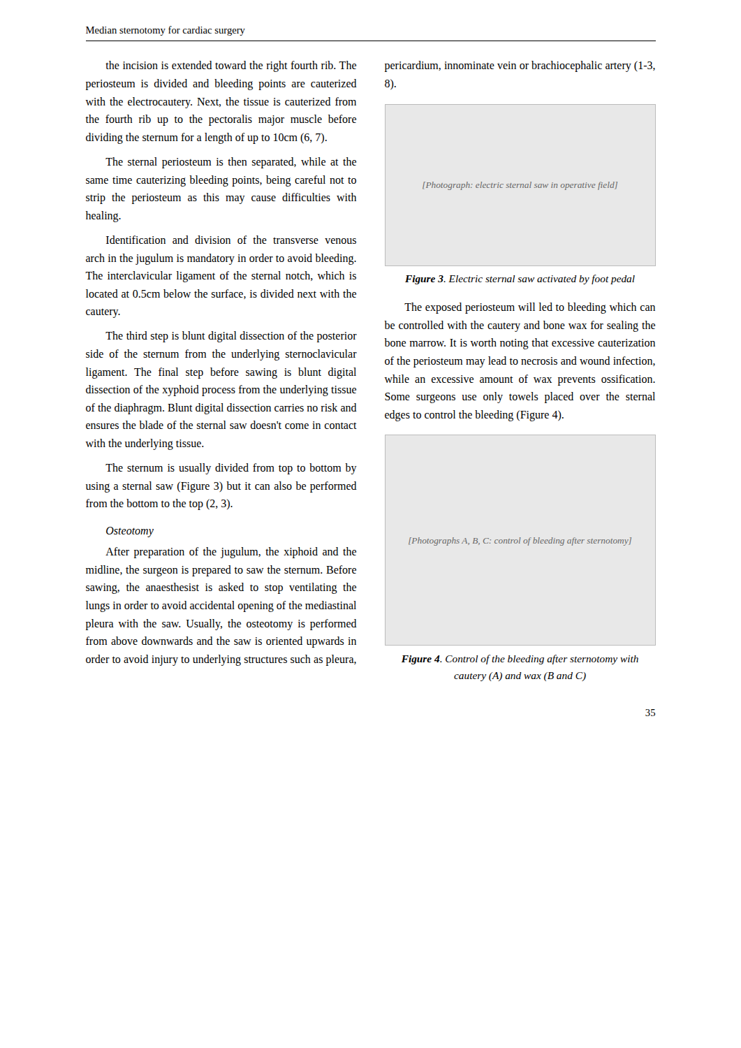Median sternotomy for cardiac surgery
the incision is extended toward the right fourth rib. The periosteum is divided and bleeding points are cauterized with the electrocautery. Next, the tissue is cauterized from the fourth rib up to the pectoralis major muscle before dividing the sternum for a length of up to 10cm (6, 7).
The sternal periosteum is then separated, while at the same time cauterizing bleeding points, being careful not to strip the periosteum as this may cause difficulties with healing.
Identification and division of the transverse venous arch in the jugulum is mandatory in order to avoid bleeding. The interclavicular ligament of the sternal notch, which is located at 0.5cm below the surface, is divided next with the cautery.
The third step is blunt digital dissection of the posterior side of the sternum from the underlying sternoclavicular ligament. The final step before sawing is blunt digital dissection of the xyphoid process from the underlying tissue of the diaphragm. Blunt digital dissection carries no risk and ensures the blade of the sternal saw doesn't come in contact with the underlying tissue.
The sternum is usually divided from top to bottom by using a sternal saw (Figure 3) but it can also be performed from the bottom to the top (2, 3).
Osteotomy
After preparation of the jugulum, the xiphoid and the midline, the surgeon is prepared to saw the sternum. Before sawing, the anaesthesist is asked to stop ventilating the lungs in order to avoid accidental opening of the mediastinal pleura with the saw. Usually, the osteotomy is performed from above downwards and the saw is oriented upwards in order to avoid injury to underlying structures such as pleura, pericardium, innominate vein or brachiocephalic artery (1-3, 8).
[Photograph: electric sternal saw in operative field]
Figure 3. Electric sternal saw activated by foot pedal
The exposed periosteum will led to bleeding which can be controlled with the cautery and bone wax for sealing the bone marrow. It is worth noting that excessive cauterization of the periosteum may lead to necrosis and wound infection, while an excessive amount of wax prevents ossification. Some surgeons use only towels placed over the sternal edges to control the bleeding (Figure 4).
[Photographs A, B, C: control of bleeding after sternotomy]
Figure 4. Control of the bleeding after sternotomy with cautery (A) and wax (B and C)
35